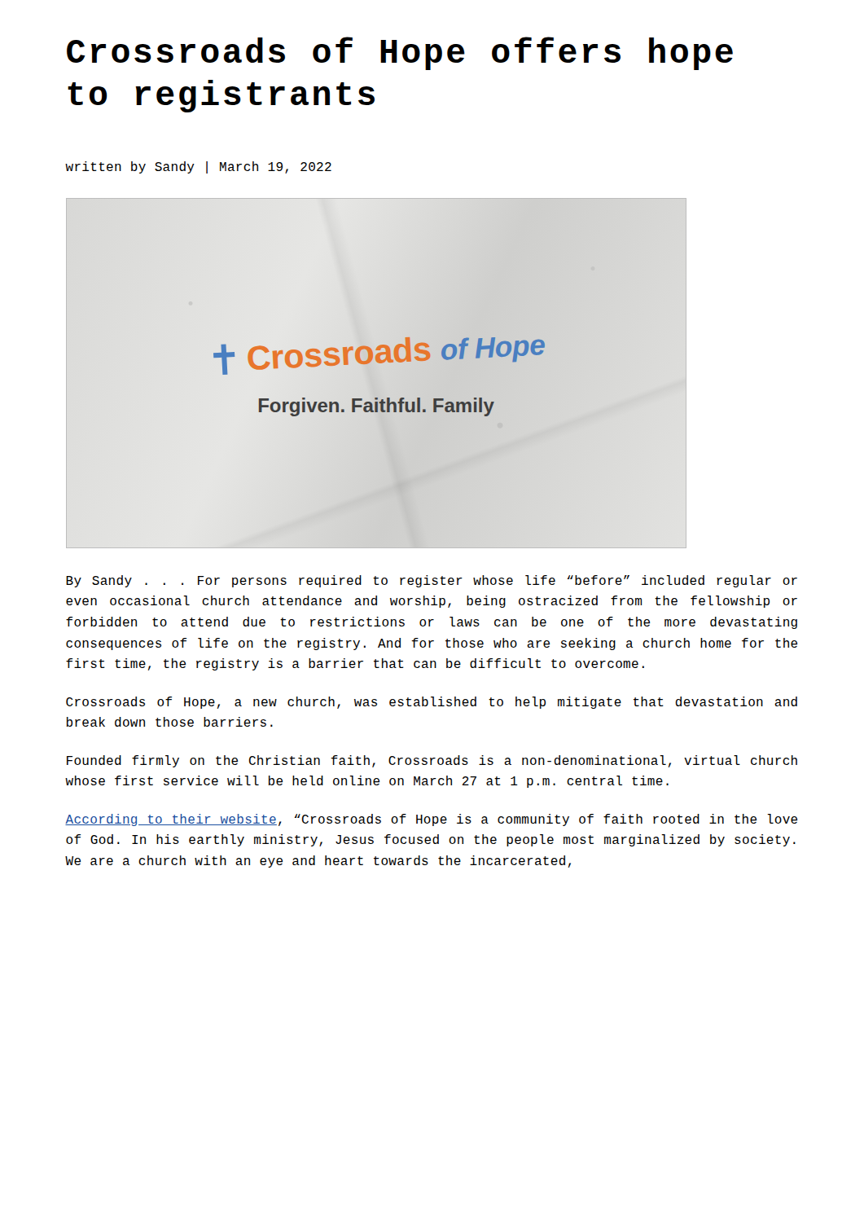Crossroads of Hope offers hope to registrants
written by Sandy | March 19, 2022
✝ Crossroads of Hope
Forgiven. Faithful. Family
By Sandy . . . For persons required to register whose life “before” included regular or even occasional church attendance and worship, being ostracized from the fellowship or forbidden to attend due to restrictions or laws can be one of the more devastating consequences of life on the registry. And for those who are seeking a church home for the first time, the registry is a barrier that can be difficult to overcome.
Crossroads of Hope, a new church, was established to help mitigate that devastation and break down those barriers.
Founded firmly on the Christian faith, Crossroads is a non-denominational, virtual church whose first service will be held online on March 27 at 1 p.m. central time.
According to their website, “Crossroads of Hope is a community of faith rooted in the love of God. In his earthly ministry, Jesus focused on the people most marginalized by society. We are a church with an eye and heart towards the incarcerated,